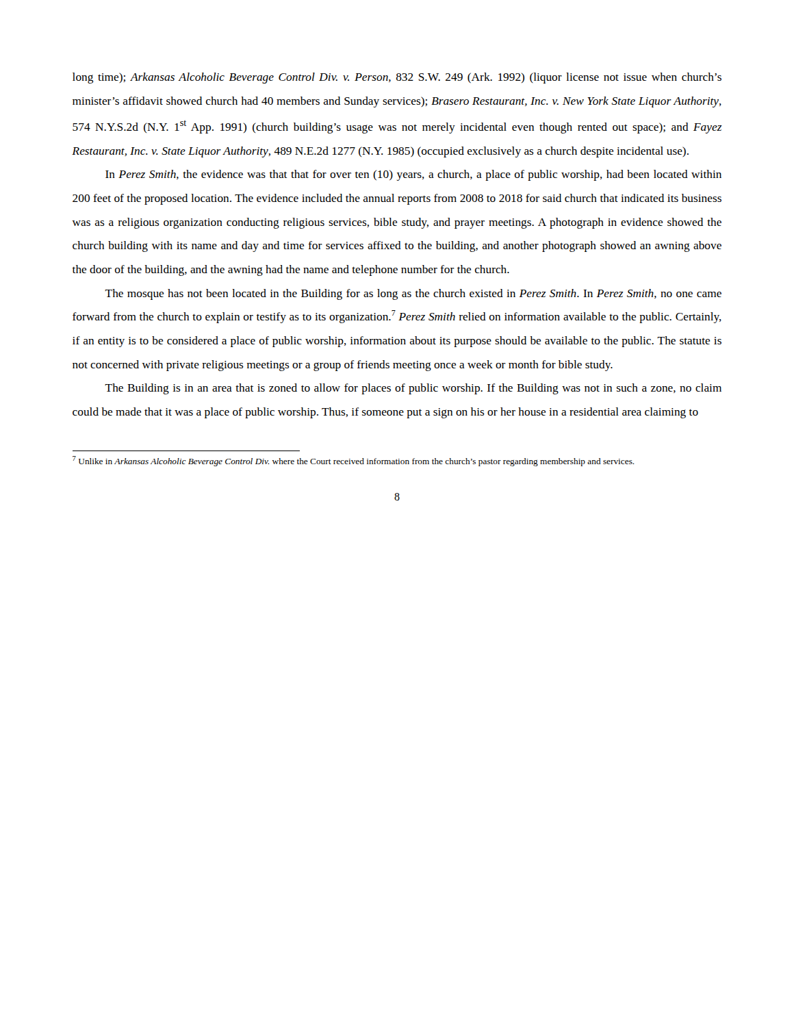long time); Arkansas Alcoholic Beverage Control Div. v. Person, 832 S.W. 249 (Ark. 1992) (liquor license not issue when church’s minister’s affidavit showed church had 40 members and Sunday services); Brasero Restaurant, Inc. v. New York State Liquor Authority, 574 N.Y.S.2d (N.Y. 1st App. 1991) (church building’s usage was not merely incidental even though rented out space); and Fayez Restaurant, Inc. v. State Liquor Authority, 489 N.E.2d 1277 (N.Y. 1985) (occupied exclusively as a church despite incidental use).
In Perez Smith, the evidence was that that for over ten (10) years, a church, a place of public worship, had been located within 200 feet of the proposed location. The evidence included the annual reports from 2008 to 2018 for said church that indicated its business was as a religious organization conducting religious services, bible study, and prayer meetings. A photograph in evidence showed the church building with its name and day and time for services affixed to the building, and another photograph showed an awning above the door of the building, and the awning had the name and telephone number for the church.
The mosque has not been located in the Building for as long as the church existed in Perez Smith. In Perez Smith, no one came forward from the church to explain or testify as to its organization.7 Perez Smith relied on information available to the public. Certainly, if an entity is to be considered a place of public worship, information about its purpose should be available to the public. The statute is not concerned with private religious meetings or a group of friends meeting once a week or month for bible study.
The Building is in an area that is zoned to allow for places of public worship. If the Building was not in such a zone, no claim could be made that it was a place of public worship. Thus, if someone put a sign on his or her house in a residential area claiming to
7 Unlike in Arkansas Alcoholic Beverage Control Div. where the Court received information from the church’s pastor regarding membership and services.
8